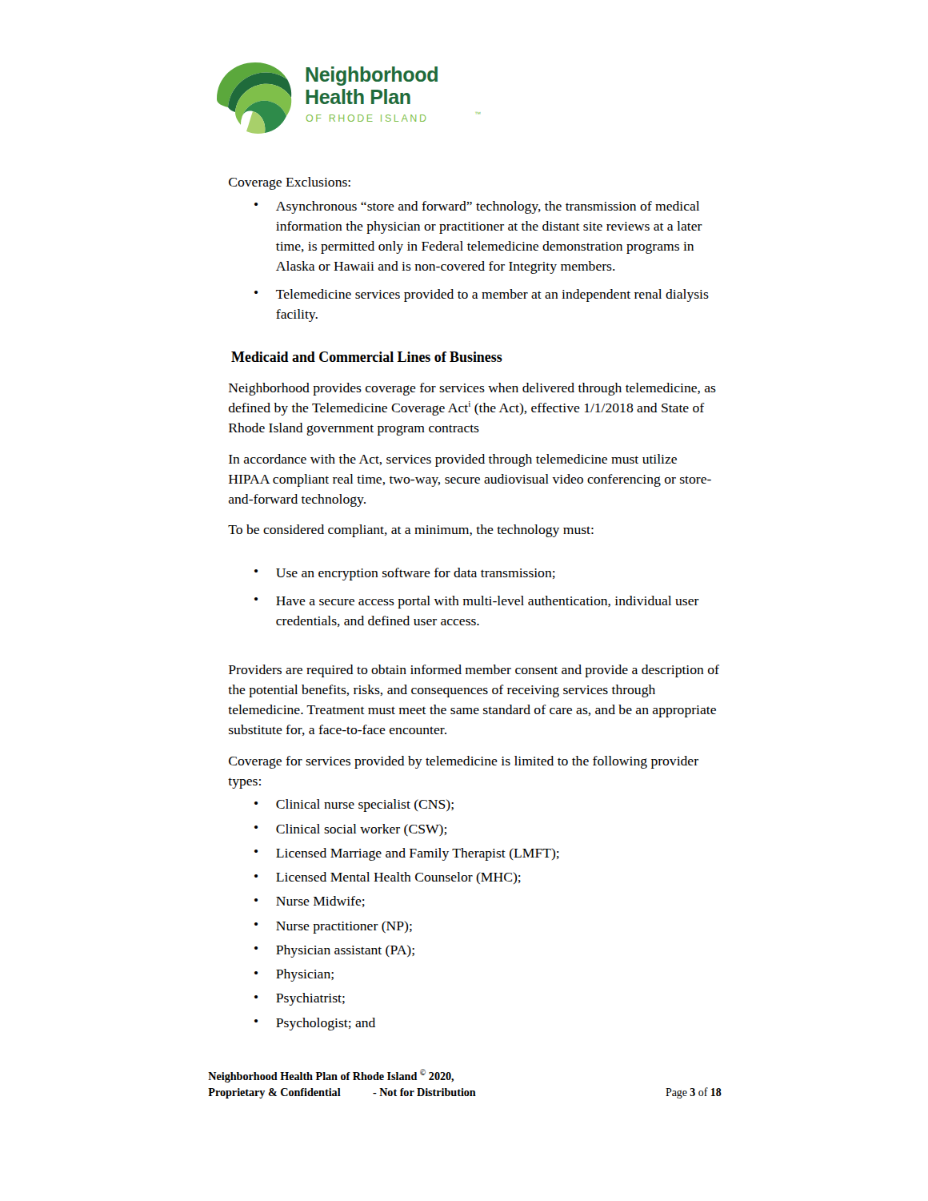Neighborhood Health Plan OF RHODE ISLAND ™
Coverage Exclusions:
Asynchronous “store and forward” technology, the transmission of medical information the physician or practitioner at the distant site reviews at a later time, is permitted only in Federal telemedicine demonstration programs in Alaska or Hawaii and is non-covered for Integrity members.
Telemedicine services provided to a member at an independent renal dialysis facility.
Medicaid and Commercial Lines of Business
Neighborhood provides coverage for services when delivered through telemedicine, as defined by the Telemedicine Coverage Acti (the Act), effective 1/1/2018 and State of Rhode Island government program contracts
In accordance with the Act, services provided through telemedicine must utilize HIPAA compliant real time, two-way, secure audiovisual video conferencing or store-and-forward technology.
To be considered compliant, at a minimum, the technology must:
Use an encryption software for data transmission;
Have a secure access portal with multi-level authentication, individual user credentials, and defined user access.
Providers are required to obtain informed member consent and provide a description of the potential benefits, risks, and consequences of receiving services through telemedicine. Treatment must meet the same standard of care as, and be an appropriate substitute for, a face-to-face encounter.
Coverage for services provided by telemedicine is limited to the following provider types:
Clinical nurse specialist (CNS);
Clinical social worker (CSW);
Licensed Marriage and Family Therapist (LMFT);
Licensed Mental Health Counselor (MHC);
Nurse Midwife;
Nurse practitioner (NP);
Physician assistant (PA);
Physician;
Psychiatrist;
Psychologist; and
Neighborhood Health Plan of Rhode Island © 2020,
Proprietary & Confidential- Not for Distribution
Page 3 of 18